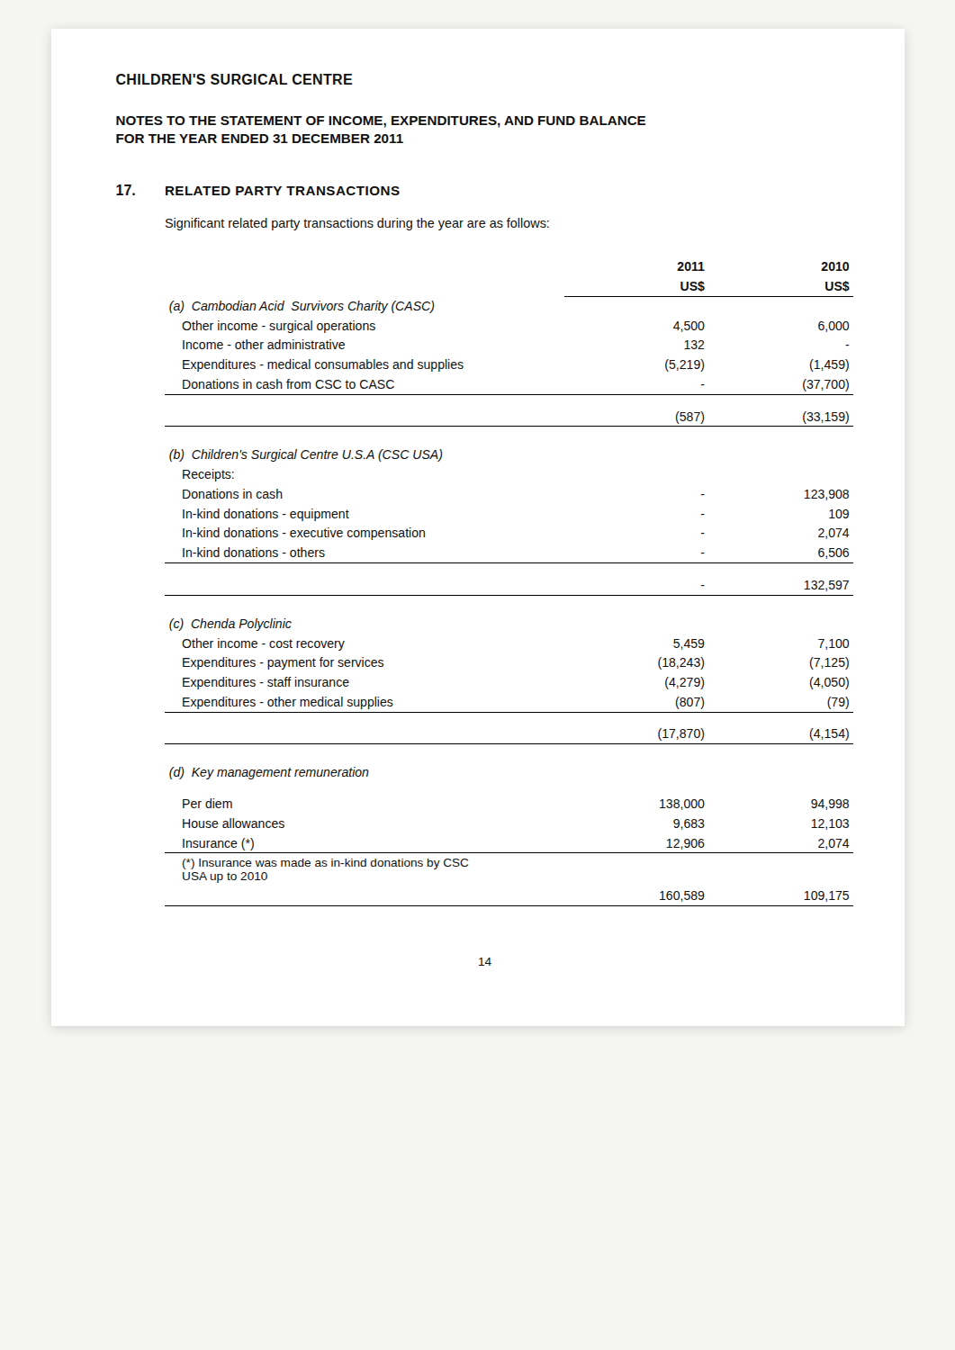CHILDREN'S SURGICAL CENTRE
NOTES TO THE STATEMENT OF INCOME, EXPENDITURES, AND FUND BALANCE
FOR THE YEAR ENDED 31 DECEMBER 2011
17. RELATED PARTY TRANSACTIONS
Significant related party transactions during the year are as follows:
| | 2011 | 2010 |
| | US$ | US$ |
| (a) Cambodian Acid Survivors Charity (CASC) | | |
| Other income - surgical operations | 4,500 | 6,000 |
| Income - other administrative | 132 | - |
| Expenditures - medical consumables and supplies | (5,219) | (1,459) |
| Donations in cash from CSC to CASC | - | (37,700) |
| | (587) | (33,159) |
| (b) Children's Surgical Centre U.S.A (CSC USA) | | |
| Receipts: | | |
| Donations in cash | - | 123,908 |
| In-kind donations - equipment | - | 109 |
| In-kind donations - executive compensation | - | 2,074 |
| In-kind donations - others | - | 6,506 |
| | - | 132,597 |
| (c) Chenda Polyclinic | | |
| Other income - cost recovery | 5,459 | 7,100 |
| Expenditures - payment for services | (18,243) | (7,125) |
| Expenditures - staff insurance | (4,279) | (4,050) |
| Expenditures - other medical supplies | (807) | (79) |
| | (17,870) | (4,154) |
| (d) Key management remuneration | | |
| Per diem | 138,000 | 94,998 |
| House allowances | 9,683 | 12,103 |
| Insurance (*) | 12,906 | 2,074 |
| (*) Insurance was made as in-kind donations by CSC USA up to 2010 | | |
| | 160,589 | 109,175 |
14